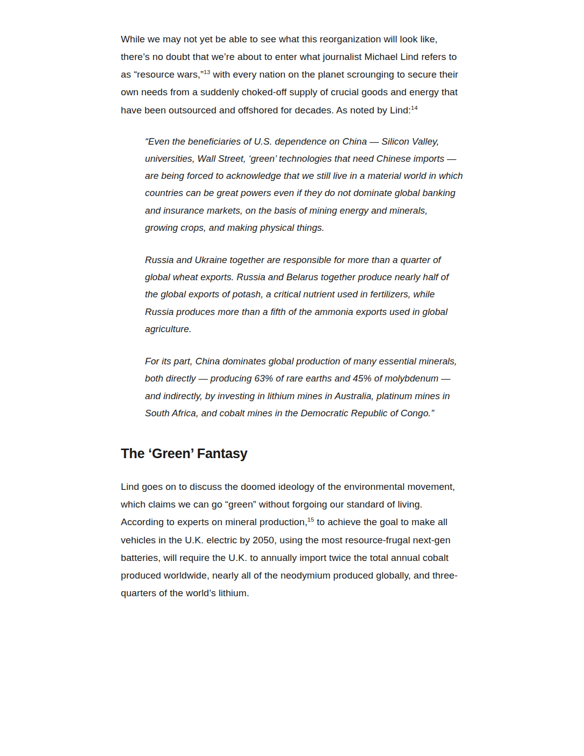While we may not yet be able to see what this reorganization will look like, there’s no doubt that we’re about to enter what journalist Michael Lind refers to as “resource wars,”13 with every nation on the planet scrounging to secure their own needs from a suddenly choked-off supply of crucial goods and energy that have been outsourced and offshored for decades. As noted by Lind:14
“Even the beneficiaries of U.S. dependence on China — Silicon Valley, universities, Wall Street, ‘green’ technologies that need Chinese imports — are being forced to acknowledge that we still live in a material world in which countries can be great powers even if they do not dominate global banking and insurance markets, on the basis of mining energy and minerals, growing crops, and making physical things.
Russia and Ukraine together are responsible for more than a quarter of global wheat exports. Russia and Belarus together produce nearly half of the global exports of potash, a critical nutrient used in fertilizers, while Russia produces more than a fifth of the ammonia exports used in global agriculture.
For its part, China dominates global production of many essential minerals, both directly — producing 63% of rare earths and 45% of molybdenum — and indirectly, by investing in lithium mines in Australia, platinum mines in South Africa, and cobalt mines in the Democratic Republic of Congo.”
The ‘Green’ Fantasy
Lind goes on to discuss the doomed ideology of the environmental movement, which claims we can go “green” without forgoing our standard of living. According to experts on mineral production,15 to achieve the goal to make all vehicles in the U.K. electric by 2050, using the most resource-frugal next-gen batteries, will require the U.K. to annually import twice the total annual cobalt produced worldwide, nearly all of the neodymium produced globally, and three-quarters of the world’s lithium.